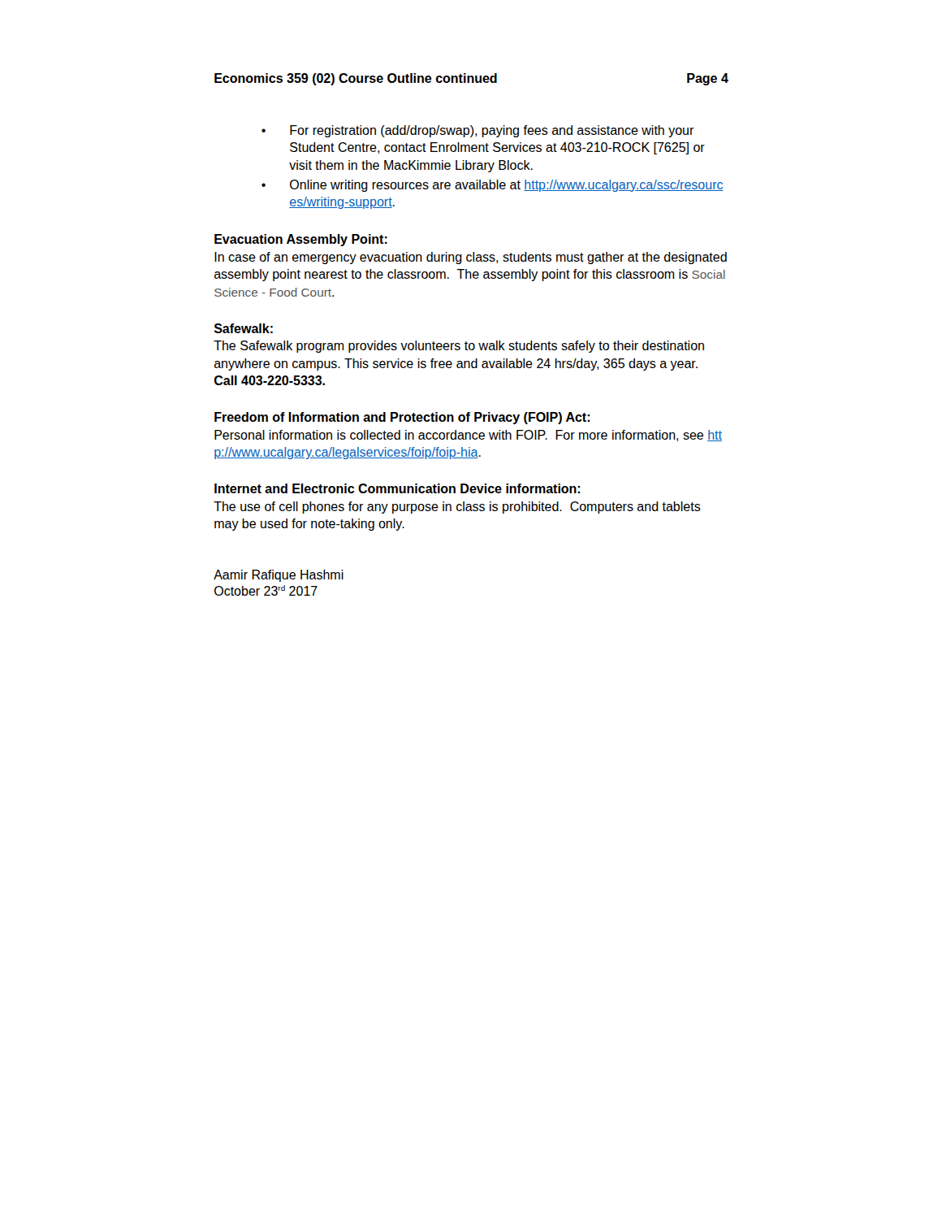Economics 359 (02) Course Outline continued Page 4
For registration (add/drop/swap), paying fees and assistance with your Student Centre, contact Enrolment Services at 403-210-ROCK [7625] or visit them in the MacKimmie Library Block.
Online writing resources are available at http://www.ucalgary.ca/ssc/resources/writing-support.
Evacuation Assembly Point:
In case of an emergency evacuation during class, students must gather at the designated assembly point nearest to the classroom. The assembly point for this classroom is Social Science - Food Court.
Safewalk:
The Safewalk program provides volunteers to walk students safely to their destination anywhere on campus. This service is free and available 24 hrs/day, 365 days a year. Call 403-220-5333.
Freedom of Information and Protection of Privacy (FOIP) Act:
Personal information is collected in accordance with FOIP. For more information, see http://www.ucalgary.ca/legalservices/foip/foip-hia.
Internet and Electronic Communication Device information:
The use of cell phones for any purpose in class is prohibited. Computers and tablets may be used for note-taking only.
Aamir Rafique Hashmi
October 23rd 2017